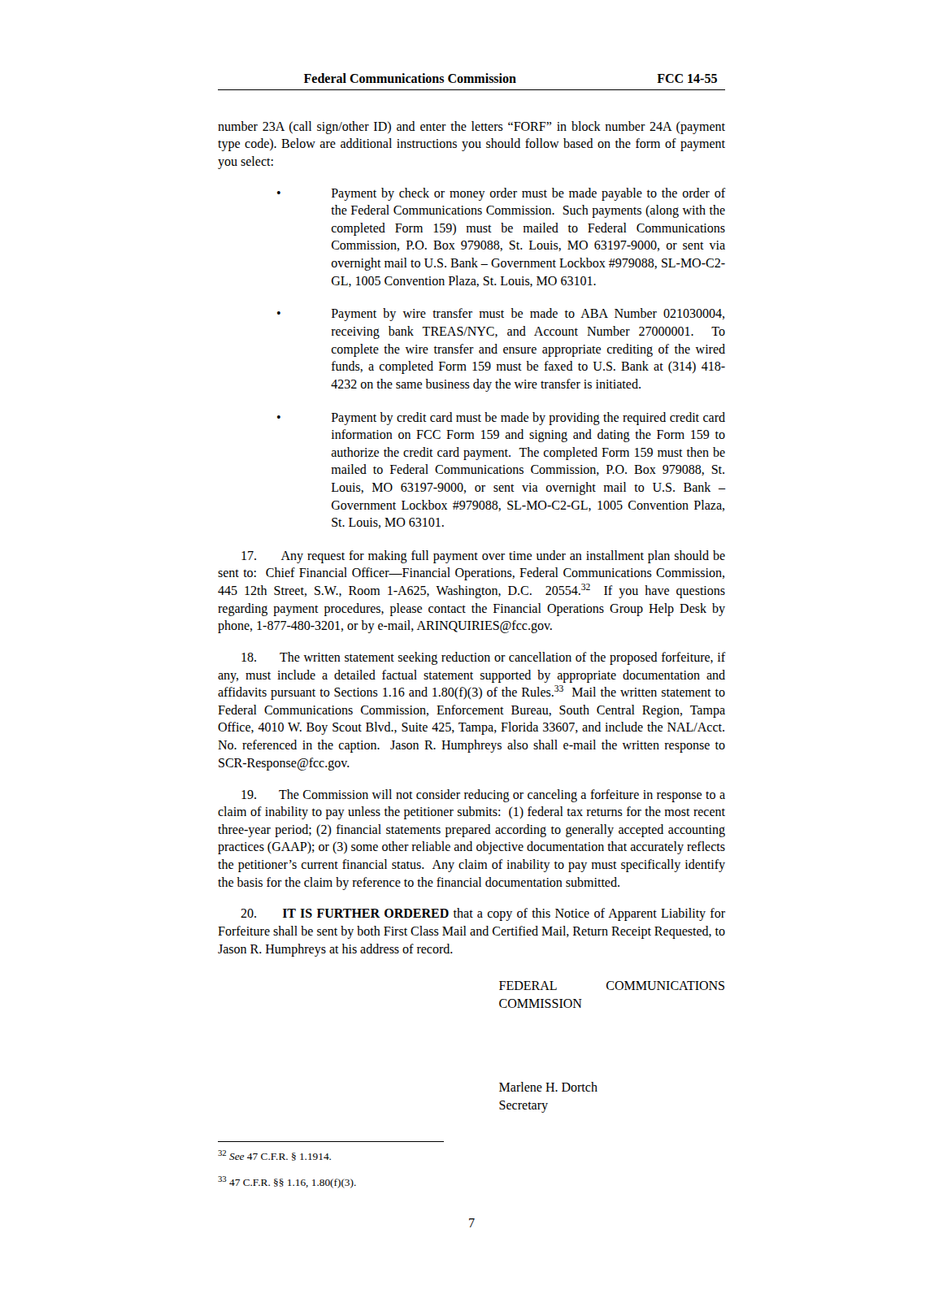Federal Communications Commission FCC 14-55
number 23A (call sign/other ID) and enter the letters “FORF” in block number 24A (payment type code). Below are additional instructions you should follow based on the form of payment you select:
Payment by check or money order must be made payable to the order of the Federal Communications Commission. Such payments (along with the completed Form 159) must be mailed to Federal Communications Commission, P.O. Box 979088, St. Louis, MO 63197-9000, or sent via overnight mail to U.S. Bank – Government Lockbox #979088, SL-MO-C2-GL, 1005 Convention Plaza, St. Louis, MO 63101.
Payment by wire transfer must be made to ABA Number 021030004, receiving bank TREAS/NYC, and Account Number 27000001. To complete the wire transfer and ensure appropriate crediting of the wired funds, a completed Form 159 must be faxed to U.S. Bank at (314) 418-4232 on the same business day the wire transfer is initiated.
Payment by credit card must be made by providing the required credit card information on FCC Form 159 and signing and dating the Form 159 to authorize the credit card payment. The completed Form 159 must then be mailed to Federal Communications Commission, P.O. Box 979088, St. Louis, MO 63197-9000, or sent via overnight mail to U.S. Bank – Government Lockbox #979088, SL-MO-C2-GL, 1005 Convention Plaza, St. Louis, MO 63101.
17. Any request for making full payment over time under an installment plan should be sent to: Chief Financial Officer—Financial Operations, Federal Communications Commission, 445 12th Street, S.W., Room 1-A625, Washington, D.C. 20554.32 If you have questions regarding payment procedures, please contact the Financial Operations Group Help Desk by phone, 1-877-480-3201, or by e-mail, ARINQUIRIES@fcc.gov.
18. The written statement seeking reduction or cancellation of the proposed forfeiture, if any, must include a detailed factual statement supported by appropriate documentation and affidavits pursuant to Sections 1.16 and 1.80(f)(3) of the Rules.33 Mail the written statement to Federal Communications Commission, Enforcement Bureau, South Central Region, Tampa Office, 4010 W. Boy Scout Blvd., Suite 425, Tampa, Florida 33607, and include the NAL/Acct. No. referenced in the caption. Jason R. Humphreys also shall e-mail the written response to SCR-Response@fcc.gov.
19. The Commission will not consider reducing or canceling a forfeiture in response to a claim of inability to pay unless the petitioner submits: (1) federal tax returns for the most recent three-year period; (2) financial statements prepared according to generally accepted accounting practices (GAAP); or (3) some other reliable and objective documentation that accurately reflects the petitioner’s current financial status. Any claim of inability to pay must specifically identify the basis for the claim by reference to the financial documentation submitted.
20. IT IS FURTHER ORDERED that a copy of this Notice of Apparent Liability for Forfeiture shall be sent by both First Class Mail and Certified Mail, Return Receipt Requested, to Jason R. Humphreys at his address of record.
FEDERAL COMMUNICATIONS COMMISSION
Marlene H. Dortch
Secretary
32 See 47 C.F.R. § 1.1914.
33 47 C.F.R. §§ 1.16, 1.80(f)(3).
7